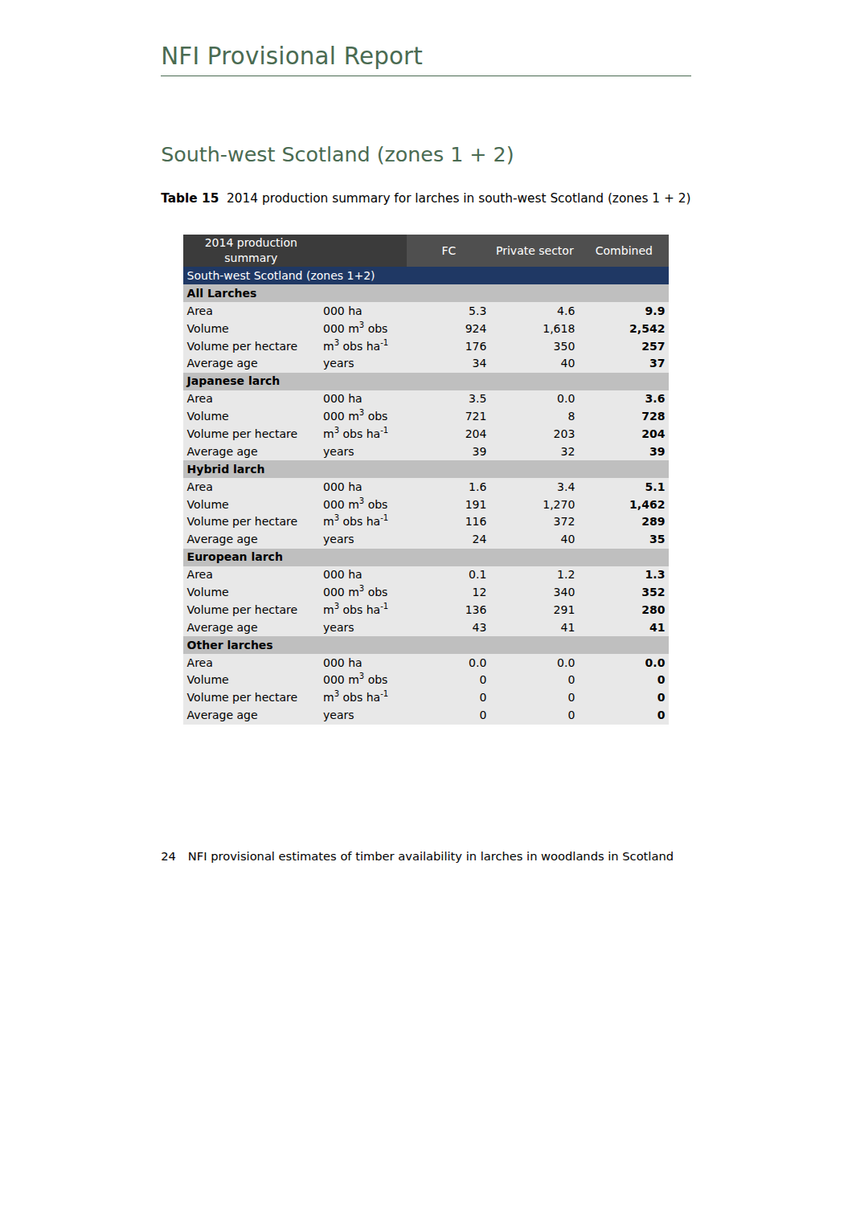NFI Provisional Report
South-west Scotland (zones 1 + 2)
Table 15 2014 production summary for larches in south-west Scotland (zones 1 + 2)
| 2014 production summary | | FC | Private sector | Combined |
| South-west Scotland (zones 1+2) |
| All Larches | | | | |
| Area | 000 ha | 5.3 | 4.6 | 9.9 |
| Volume | 000 m 3 obs | 924 | 1,618 | 2,542 |
| Volume per hectare | m 3 obs ha -1 | 176 | 350 | 257 |
| Average age | years | 34 | 40 | 37 |
| Japanese larch | | | | |
| Area | 000 ha | 3.5 | 0.0 | 3.6 |
| Volume | 000 m 3 obs | 721 | 8 | 728 |
| Volume per hectare | m 3 obs ha -1 | 204 | 203 | 204 |
| Average age | years | 39 | 32 | 39 |
| Hybrid larch | | | | |
| Area | 000 ha | 1.6 | 3.4 | 5.1 |
| Volume | 000 m 3 obs | 191 | 1,270 | 1,462 |
| Volume per hectare | m 3 obs ha -1 | 116 | 372 | 289 |
| Average age | years | 24 | 40 | 35 |
| European larch | | | | |
| Area | 000 ha | 0.1 | 1.2 | 1.3 |
| Volume | 000 m 3 obs | 12 | 340 | 352 |
| Volume per hectare | m 3 obs ha -1 | 136 | 291 | 280 |
| Average age | years | 43 | 41 | 41 |
| Other larches | | | | |
| Area | 000 ha | 0.0 | 0.0 | 0.0 |
| Volume | 000 m 3 obs | 0 | 0 | 0 |
| Volume per hectare | m 3 obs ha -1 | 0 | 0 | 0 |
| Average age | years | 0 | 0 | 0 |
24 NFI provisional estimates of timber availability in larches in woodlands in Scotland